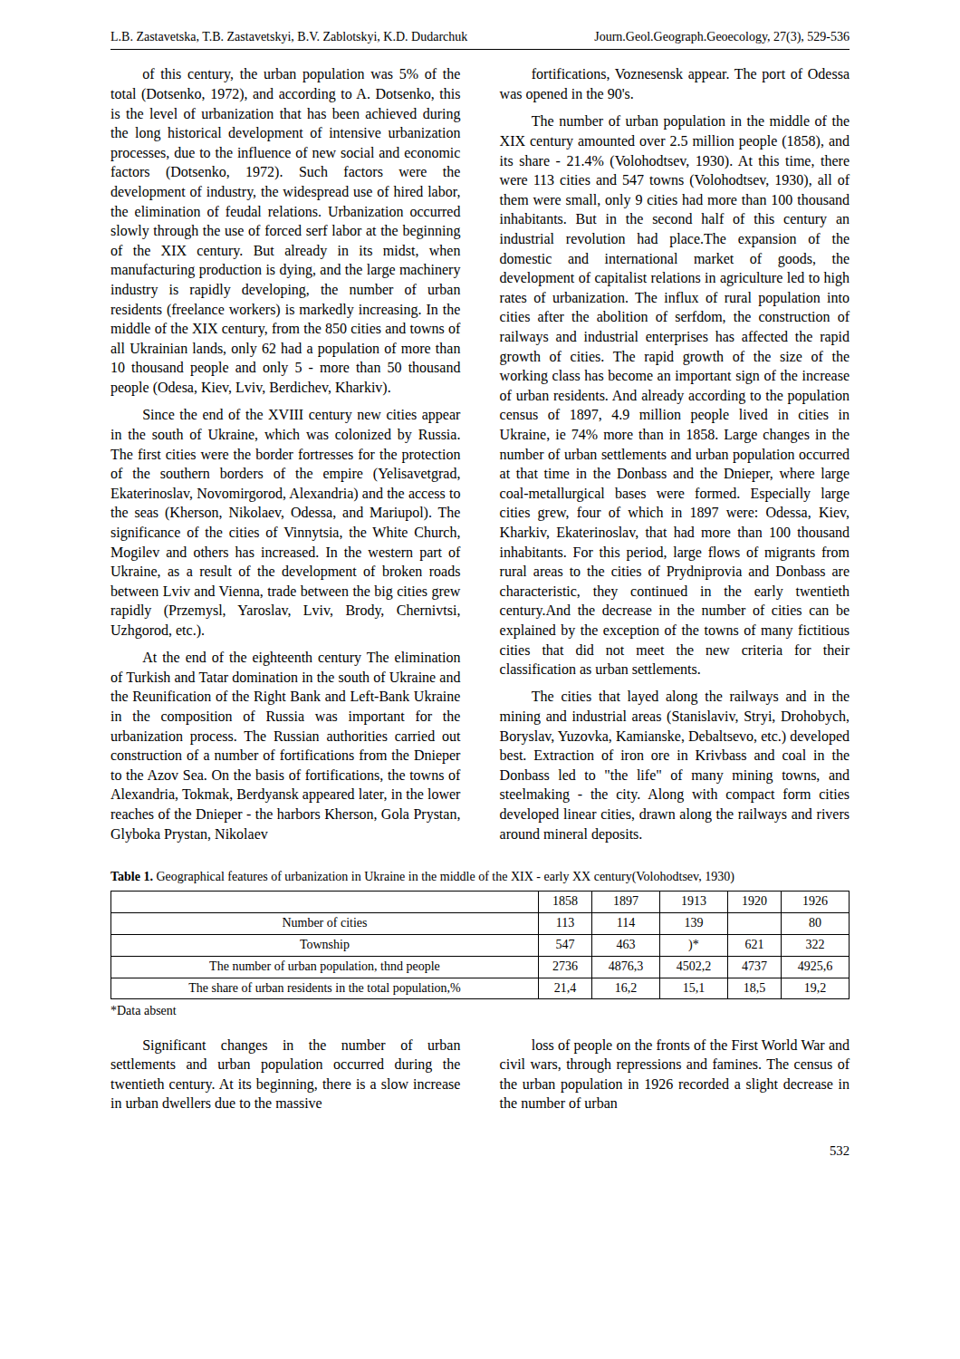L.B. Zastavetska, T.B. Zastavetskyi, B.V. Zablotskyi, K.D. Dudarchuk
Journ.Geol.Geograph.Geoecology, 27(3), 529-536
of this century, the urban population was 5% of the total (Dotsenko, 1972), and according to A. Dotsenko, this is the level of urbanization that has been achieved during the long historical development of intensive urbanization processes, due to the influence of new social and economic factors (Dotsenko, 1972). Such factors were the development of industry, the widespread use of hired labor, the elimination of feudal relations. Urbanization occurred slowly through the use of forced serf labor at the beginning of the XIX century. But already in its midst, when manufacturing production is dying, and the large machinery industry is rapidly developing, the number of urban residents (freelance workers) is markedly increasing. In the middle of the XIX century, from the 850 cities and towns of all Ukrainian lands, only 62 had a population of more than 10 thousand people and only 5 - more than 50 thousand people (Odesa, Kiev, Lviv, Berdichev, Kharkiv).
Since the end of the XVIII century new cities appear in the south of Ukraine, which was colonized by Russia. The first cities were the border fortresses for the protection of the southern borders of the empire (Yelisavetgrad, Ekaterinoslav, Novomirgorod, Alexandria) and the access to the seas (Kherson, Nikolaev, Odessa, and Mariupol). The significance of the cities of Vinnytsia, the White Church, Mogilev and others has increased. In the western part of Ukraine, as a result of the development of broken roads between Lviv and Vienna, trade between the big cities grew rapidly (Przemysl, Yaroslav, Lviv, Brody, Chernivtsi, Uzhgorod, etc.).
At the end of the eighteenth century The elimination of Turkish and Tatar domination in the south of Ukraine and the Reunification of the Right Bank and Left-Bank Ukraine in the composition of Russia was important for the urbanization process. The Russian authorities carried out construction of a number of fortifications from the Dnieper to the Azov Sea. On the basis of fortifications, the towns of Alexandria, Tokmak, Berdyansk appeared later, in the lower reaches of the Dnieper - the harbors Kherson, Gola Prystan, Glyboka Prystan, Nikolaev
fortifications, Voznesensk appear. The port of Odessa was opened in the 90's.
The number of urban population in the middle of the XIX century amounted over 2.5 million people (1858), and its share - 21.4% (Volohodtsev, 1930). At this time, there were 113 cities and 547 towns (Volohodtsev, 1930), all of them were small, only 9 cities had more than 100 thousand inhabitants. But in the second half of this century an industrial revolution had place.The expansion of the domestic and international market of goods, the development of capitalist relations in agriculture led to high rates of urbanization. The influx of rural population into cities after the abolition of serfdom, the construction of railways and industrial enterprises has affected the rapid growth of cities. The rapid growth of the size of the working class has become an important sign of the increase of urban residents. And already according to the population census of 1897, 4.9 million people lived in cities in Ukraine, ie 74% more than in 1858. Large changes in the number of urban settlements and urban population occurred at that time in the Donbass and the Dnieper, where large coal-metallurgical bases were formed. Especially large cities grew, four of which in 1897 were: Odessa, Kiev, Kharkiv, Ekaterinoslav, that had more than 100 thousand inhabitants. For this period, large flows of migrants from rural areas to the cities of Prydniprovia and Donbass are characteristic, they continued in the early twentieth century.And the decrease in the number of cities can be explained by the exception of the towns of many fictitious cities that did not meet the new criteria for their classification as urban settlements.
The cities that layed along the railways and in the mining and industrial areas (Stanislaviv, Stryi, Drohobych, Boryslav, Yuzovka, Kamianske, Debaltsevo, etc.) developed best. Extraction of iron ore in Krivbass and coal in the Donbass led to "the life" of many mining towns, and steelmaking - the city. Along with compact form cities developed linear cities, drawn along the railways and rivers around mineral deposits.
Table 1. Geographical features of urbanization in Ukraine in the middle of the XIX - early XX century(Volohodtsev, 1930)
| | 1858 | 1897 | 1913 | 1920 | 1926 |
| --- | --- | --- | --- | --- | --- |
| Number of cities | 113 | 114 | 139 | | 80 |
| Township | 547 | 463 | )* | 621 | 322 |
| The number of urban population, thnd people | 2736 | 4876,3 | 4502,2 | 4737 | 4925,6 |
| The share of urban residents in the total population,% | 21,4 | 16,2 | 15,1 | 18,5 | 19,2 |
*Data absent
Significant changes in the number of urban settlements and urban population occurred during the twentieth century. At its beginning, there is a slow increase in urban dwellers due to the massive
loss of people on the fronts of the First World War and civil wars, through repressions and famines. The census of the urban population in 1926 recorded a slight decrease in the number of urban
532